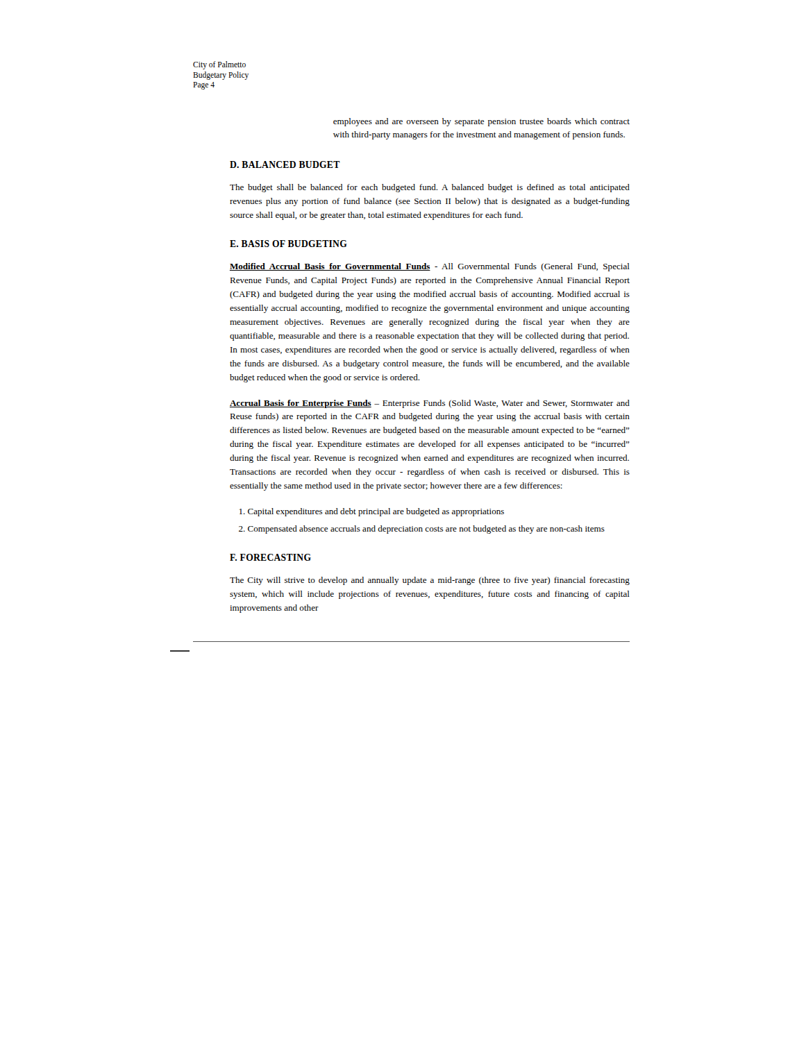City of Palmetto
Budgetary Policy
Page 4
employees and are overseen by separate pension trustee boards which contract with third-party managers for the investment and management of pension funds.
D. BALANCED BUDGET
The budget shall be balanced for each budgeted fund. A balanced budget is defined as total anticipated revenues plus any portion of fund balance (see Section II below) that is designated as a budget-funding source shall equal, or be greater than, total estimated expenditures for each fund.
E. BASIS OF BUDGETING
Modified Accrual Basis for Governmental Funds - All Governmental Funds (General Fund, Special Revenue Funds, and Capital Project Funds) are reported in the Comprehensive Annual Financial Report (CAFR) and budgeted during the year using the modified accrual basis of accounting. Modified accrual is essentially accrual accounting, modified to recognize the governmental environment and unique accounting measurement objectives. Revenues are generally recognized during the fiscal year when they are quantifiable, measurable and there is a reasonable expectation that they will be collected during that period. In most cases, expenditures are recorded when the good or service is actually delivered, regardless of when the funds are disbursed. As a budgetary control measure, the funds will be encumbered, and the available budget reduced when the good or service is ordered.
Accrual Basis for Enterprise Funds – Enterprise Funds (Solid Waste, Water and Sewer, Stormwater and Reuse funds) are reported in the CAFR and budgeted during the year using the accrual basis with certain differences as listed below. Revenues are budgeted based on the measurable amount expected to be “earned” during the fiscal year. Expenditure estimates are developed for all expenses anticipated to be “incurred” during the fiscal year. Revenue is recognized when earned and expenditures are recognized when incurred. Transactions are recorded when they occur - regardless of when cash is received or disbursed. This is essentially the same method used in the private sector; however there are a few differences:
Capital expenditures and debt principal are budgeted as appropriations
Compensated absence accruals and depreciation costs are not budgeted as they are non-cash items
F. FORECASTING
The City will strive to develop and annually update a mid-range (three to five year) financial forecasting system, which will include projections of revenues, expenditures, future costs and financing of capital improvements and other